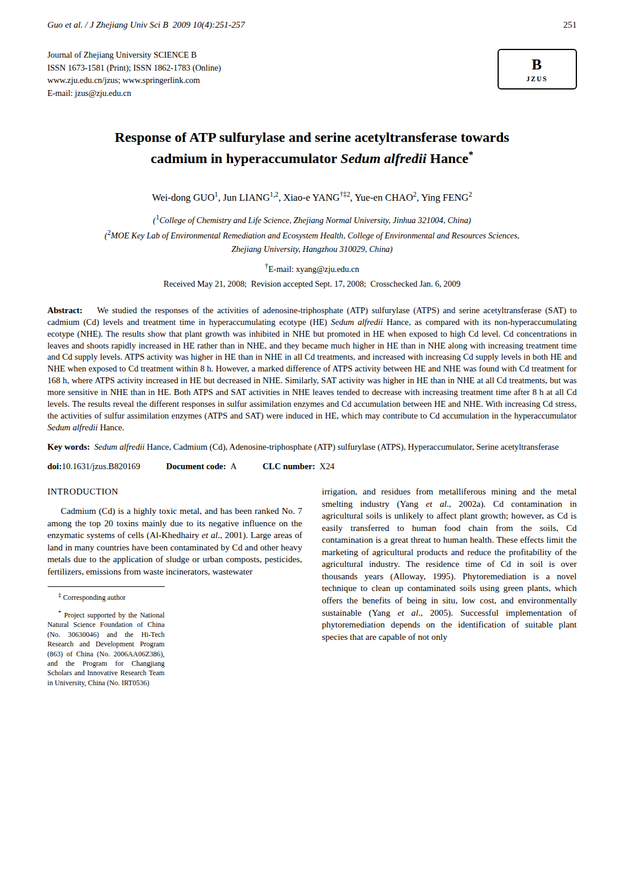Guo et al. / J Zhejiang Univ Sci B 2009 10(4):251-257 251
Journal of Zhejiang University SCIENCE B
ISSN 1673-1581 (Print); ISSN 1862-1783 (Online)
www.zju.edu.cn/jzus; www.springerlink.com
E-mail: jzus@zju.edu.cn
B JZUS
Response of ATP sulfurylase and serine acetyltransferase towards
cadmium in hyperaccumulator Sedum alfredii Hance*
Wei-dong GUO1, Jun LIANG1,2, Xiao-e YANG†‡2, Yue-en CHAO2, Ying FENG2
(1College of Chemistry and Life Science, Zhejiang Normal University, Jinhua 321004, China)
(2MOE Key Lab of Environmental Remediation and Ecosystem Health, College of Environmental and Resources Sciences,
Zhejiang University, Hangzhou 310029, China)
†E-mail: xyang@zju.edu.cn
Received May 21, 2008; Revision accepted Sept. 17, 2008; Crosschecked Jan. 6, 2009
Abstract: We studied the responses of the activities of adenosine-triphosphate (ATP) sulfurylase (ATPS) and serine acetyltransferase (SAT) to cadmium (Cd) levels and treatment time in hyperaccumulating ecotype (HE) Sedum alfredii Hance, as compared with its non-hyperaccumulating ecotype (NHE). The results show that plant growth was inhibited in NHE but promoted in HE when exposed to high Cd level. Cd concentrations in leaves and shoots rapidly increased in HE rather than in NHE, and they became much higher in HE than in NHE along with increasing treatment time and Cd supply levels. ATPS activity was higher in HE than in NHE in all Cd treatments, and increased with increasing Cd supply levels in both HE and NHE when exposed to Cd treatment within 8 h. However, a marked difference of ATPS activity between HE and NHE was found with Cd treatment for 168 h, where ATPS activity increased in HE but decreased in NHE. Similarly, SAT activity was higher in HE than in NHE at all Cd treatments, but was more sensitive in NHE than in HE. Both ATPS and SAT activities in NHE leaves tended to decrease with increasing treatment time after 8 h at all Cd levels. The results reveal the different responses in sulfur assimilation enzymes and Cd accumulation between HE and NHE. With increasing Cd stress, the activities of sulfur assimilation enzymes (ATPS and SAT) were induced in HE, which may contribute to Cd accumulation in the hyperaccumulator Sedum alfredii Hance.
Key words: Sedum alfredii Hance, Cadmium (Cd), Adenosine-triphosphate (ATP) sulfurylase (ATPS), Hyperaccumulator, Serine acetyltransferase
doi: 10.1631/jzus.B820169 Document code: A CLC number: X24
INTRODUCTION
Cadmium (Cd) is a highly toxic metal, and has been ranked No. 7 among the top 20 toxins mainly due to its negative influence on the enzymatic systems of cells (Al-Khedhairy et al., 2001). Large areas of land in many countries have been contaminated by Cd and other heavy metals due to the application of sludge or urban composts, pesticides, fertilizers, emissions from waste incinerators, wastewater
‡ Corresponding author
* Project supported by the National Natural Science Foundation of China (No. 30630046) and the Hi-Tech Research and Development Program (863) of China (No. 2006AA06Z386), and the Program for Changjiang Scholars and Innovative Research Team in University, China (No. IRT0536)
irrigation, and residues from metalliferous mining and the metal smelting industry (Yang et al., 2002a). Cd contamination in agricultural soils is unlikely to affect plant growth; however, as Cd is easily transferred to human food chain from the soils, Cd contamination is a great threat to human health. These effects limit the marketing of agricultural products and reduce the profitability of the agricultural industry. The residence time of Cd in soil is over thousands years (Alloway, 1995). Phytoremediation is a novel technique to clean up contaminated soils using green plants, which offers the benefits of being in situ, low cost, and environmentally sustainable (Yang et al., 2005). Successful implementation of phytoremediation depends on the identification of suitable plant species that are capable of not only